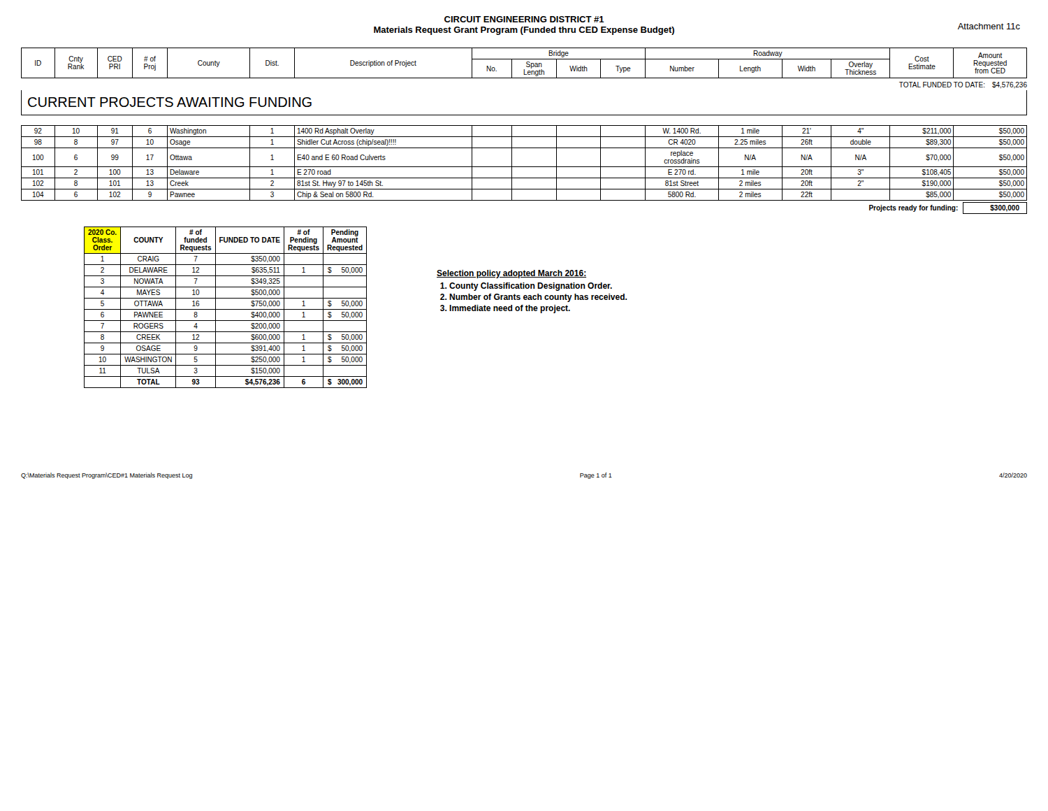Attachment 11c
CIRCUIT ENGINEERING DISTRICT #1
Materials Request Grant Program (Funded thru CED Expense Budget)
| ID | Cnty Rank | CED PRI | # of Proj | County | Dist. | Description of Project | Bridge | Roadway | Cost Estimate | Amount Requested from CED |
| --- | --- | --- | --- | --- | --- | --- | --- | --- | --- | --- |
| No. | Span Length | Width | Type | Number | Length | Width | Overlay Thickness |
TOTAL FUNDED TO DATE:$4,576,236
CURRENT PROJECTS AWAITING FUNDING
| 92 | 10 | 91 | 6 | Washington | 1 | 1400 Rd Asphalt Overlay | | | | | W. 1400 Rd. | 1 mile | 21' | 4" | $211,000 | $50,000 |
| 98 | 8 | 97 | 10 | Osage | 1 | Shidler Cut Across (chip/seal)!!!! | | | | | CR 4020 | 2.25 miles | 26ft | double | $89,300 | $50,000 |
| 100 | 6 | 99 | 17 | Ottawa | 1 | E40 and E 60 Road Culverts | | | | | replace crossdrains | N/A | N/A | N/A | $70,000 | $50,000 |
| 101 | 2 | 100 | 13 | Delaware | 1 | E 270 road | | | | | E 270 rd. | 1 mile | 20ft | 3" | $108,405 | $50,000 |
| 102 | 8 | 101 | 13 | Creek | 2 | 81st St. Hwy 97 to 145th St. | | | | | 81st Street | 2 miles | 20ft | 2" | $190,000 | $50,000 |
| 104 | 6 | 102 | 9 | Pawnee | 3 | Chip & Seal on 5800 Rd. | | | | | 5800 Rd. | 2 miles | 22ft | | $85,000 | $50,000 |
Projects ready for funding: $300,000
| 2020 Co. Class. Order | COUNTY | # of funded Requests | FUNDED TO DATE | # of Pending Requests | Pending Amount Requested |
| --- | --- | --- | --- | --- | --- |
| 1 | CRAIG | 7 | $350,000 | | |
| 2 | DELAWARE | 12 | $635,511 | 1 | $ 50,000 |
| 3 | NOWATA | 7 | $349,325 | | |
| 4 | MAYES | 10 | $500,000 | | |
| 5 | OTTAWA | 16 | $750,000 | 1 | $ 50,000 |
| 6 | PAWNEE | 8 | $400,000 | 1 | $ 50,000 |
| 7 | ROGERS | 4 | $200,000 | | |
| 8 | CREEK | 12 | $600,000 | 1 | $ 50,000 |
| 9 | OSAGE | 9 | $391,400 | 1 | $ 50,000 |
| 10 | WASHINGTON | 5 | $250,000 | 1 | $ 50,000 |
| 11 | TULSA | 3 | $150,000 | | |
| | TOTAL | 93 | $4,576,236 | 6 | $ 300,000 |
Selection policy adopted March 2016:
County Classification Designation Order.
Number of Grants each county has received.
Immediate need of the project.
Q:\Materials Request Program\CED#1 Materials Request Log
Page 1 of 1
4/20/2020